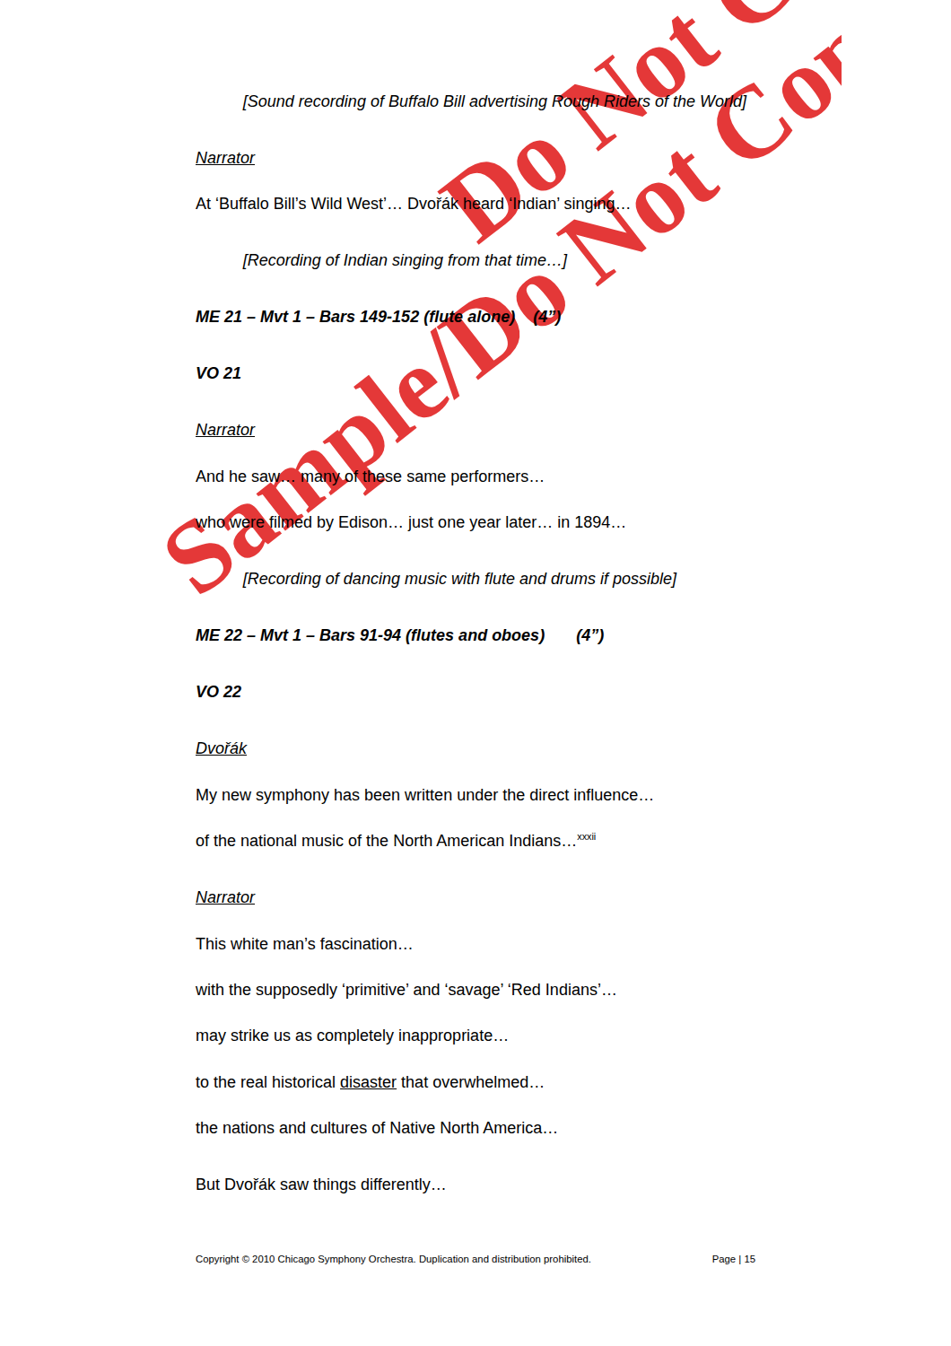Do Not Copy
Sample/Do Not Copy
[Sound recording of Buffalo Bill advertising Rough Riders of the World]
Narrator
At ‘Buffalo Bill’s Wild West’… Dvořák heard ‘Indian’ singing…
[Recording of Indian singing from that time…]
ME 21 – Mvt 1 – Bars 149-152 (flute alone) (4”)
VO 21
Narrator
And he saw… many of these same performers…
who were filmed by Edison… just one year later… in 1894…
[Recording of dancing music with flute and drums if possible]
ME 22 – Mvt 1 – Bars 91-94 (flutes and oboes) (4”)
VO 22
Dvořák
My new symphony has been written under the direct influence…
of the national music of the North American Indians…xxxii
Narrator
This white man’s fascination…
with the supposedly ‘primitive’ and ‘savage’ ‘Red Indians’…
may strike us as completely inappropriate…
to the real historical disaster that overwhelmed…
the nations and cultures of Native North America…
But Dvořák saw things differently…
Copyright © 2010 Chicago Symphony Orchestra. Duplication and distribution prohibited. Page | 15